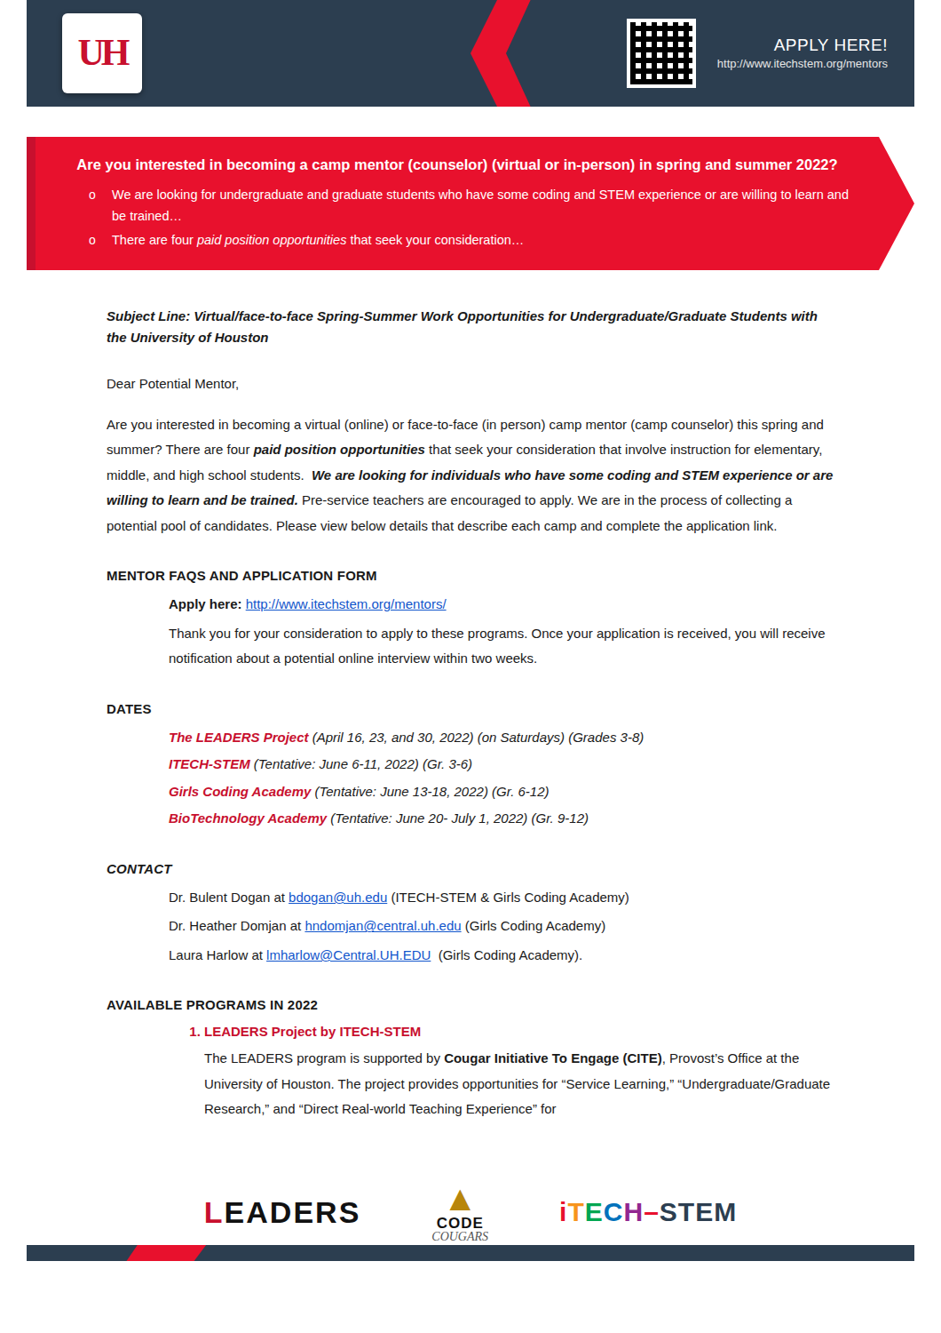UH
APPLY HERE!
http://www.itechstem.org/mentors
Are you interested in becoming a camp mentor (counselor) (virtual or in-person) in spring and summer 2022?
We are looking for undergraduate and graduate students who have some coding and STEM experience or are willing to learn and be trained…
There are four paid position opportunities that seek your consideration…
Subject Line: Virtual/face-to-face Spring-Summer Work Opportunities for Undergraduate/Graduate Students with the University of Houston
Dear Potential Mentor,
Are you interested in becoming a virtual (online) or face-to-face (in person) camp mentor (camp counselor) this spring and summer? There are four paid position opportunities that seek your consideration that involve instruction for elementary, middle, and high school students. We are looking for individuals who have some coding and STEM experience or are willing to learn and be trained. Pre-service teachers are encouraged to apply. We are in the process of collecting a potential pool of candidates. Please view below details that describe each camp and complete the application link.
MENTOR FAQS AND APPLICATION FORM
Apply here: http://www.itechstem.org/mentors/
Thank you for your consideration to apply to these programs. Once your application is received, you will receive notification about a potential online interview within two weeks.
DATES
The LEADERS Project (April 16, 23, and 30, 2022) (on Saturdays) (Grades 3-8)
ITECH-STEM (Tentative: June 6-11, 2022) (Gr. 3-6)
Girls Coding Academy (Tentative: June 13-18, 2022) (Gr. 6-12)
BioTechnology Academy (Tentative: June 20- July 1, 2022) (Gr. 9-12)
CONTACT
Dr. Bulent Dogan at bdogan@uh.edu (ITECH-STEM & Girls Coding Academy)
Dr. Heather Domjan at hndomjan@central.uh.edu (Girls Coding Academy)
Laura Harlow at lmharlow@Central.UH.EDU (Girls Coding Academy).
AVAILABLE PROGRAMS IN 2022
LEADERS Project by ITECH-STEM
The LEADERS program is supported by Cougar Initiative To Engage (CITE), Provost’s Office at the University of Houston. The project provides opportunities for “Service Learning,” “Undergraduate/Graduate Research,” and “Direct Real-world Teaching Experience” for
LEADERS
▲
CODE
COUGARS
iTECH–STEM